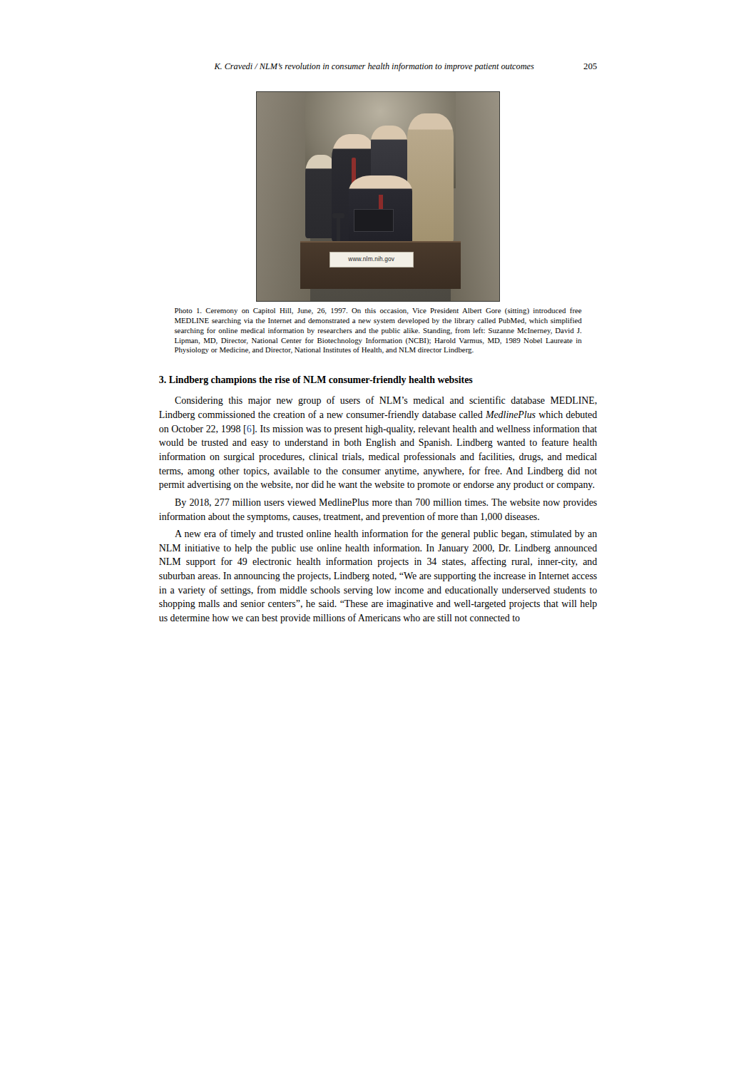K. Cravedi / NLM’s revolution in consumer health information to improve patient outcomes 205
www.nlm.nih.gov
Photo 1. Ceremony on Capitol Hill, June, 26, 1997. On this occasion, Vice President Albert Gore (sitting) introduced free MEDLINE searching via the Internet and demonstrated a new system developed by the library called PubMed, which simplified searching for online medical information by researchers and the public alike. Standing, from left: Suzanne McInerney, David J. Lipman, MD, Director, National Center for Biotechnology Information (NCBI); Harold Varmus, MD, 1989 Nobel Laureate in Physiology or Medicine, and Director, National Institutes of Health, and NLM director Lindberg.
3. Lindberg champions the rise of NLM consumer-friendly health websites
Considering this major new group of users of NLM’s medical and scientific database MEDLINE, Lindberg commissioned the creation of a new consumer-friendly database called MedlinePlus which debuted on October 22, 1998 [6]. Its mission was to present high-quality, relevant health and wellness information that would be trusted and easy to understand in both English and Spanish. Lindberg wanted to feature health information on surgical procedures, clinical trials, medical professionals and facilities, drugs, and medical terms, among other topics, available to the consumer anytime, anywhere, for free. And Lindberg did not permit advertising on the website, nor did he want the website to promote or endorse any product or company.
By 2018, 277 million users viewed MedlinePlus more than 700 million times. The website now provides information about the symptoms, causes, treatment, and prevention of more than 1,000 diseases.
A new era of timely and trusted online health information for the general public began, stimulated by an NLM initiative to help the public use online health information. In January 2000, Dr. Lindberg announced NLM support for 49 electronic health information projects in 34 states, affecting rural, inner-city, and suburban areas. In announcing the projects, Lindberg noted, “We are supporting the increase in Internet access in a variety of settings, from middle schools serving low income and educationally underserved students to shopping malls and senior centers”, he said. “These are imaginative and well-targeted projects that will help us determine how we can best provide millions of Americans who are still not connected to